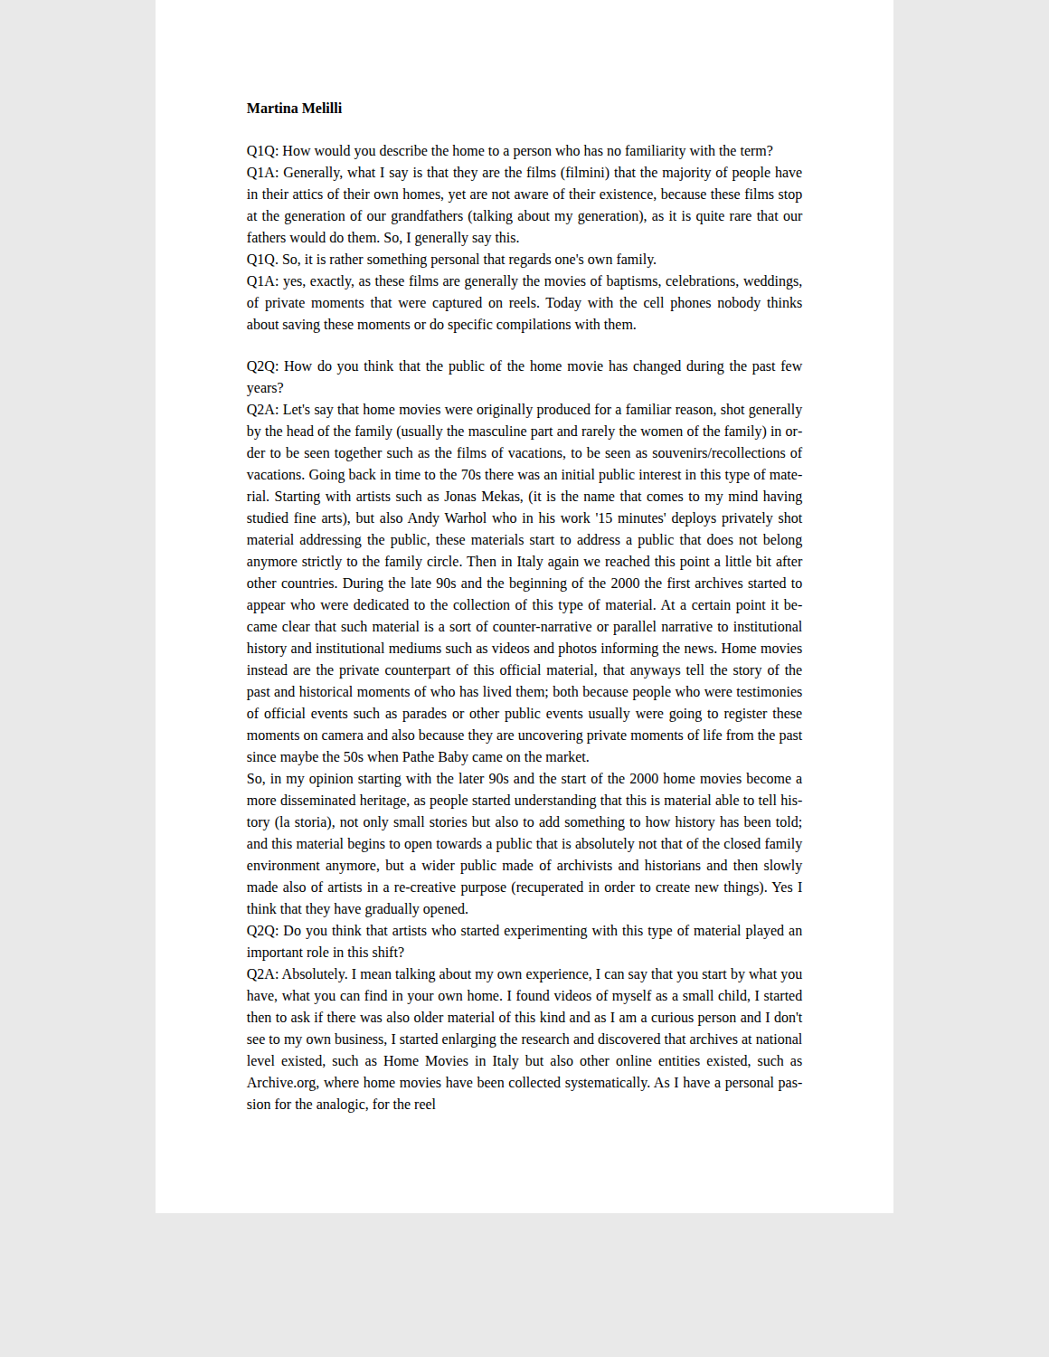Martina Melilli
Q1Q: How would you describe the home to a person who has no familiarity with the term?
Q1A: Generally, what I say is that they are the films (filmini) that the majority of people have in their attics of their own homes, yet are not aware of their existence, because these films stop at the generation of our grandfathers (talking about my generation), as it is quite rare that our fathers would do them. So, I generally say this.
Q1Q. So, it is rather something personal that regards one's own family.
Q1A: yes, exactly, as these films are generally the movies of baptisms, celebrations, weddings, of private moments that were captured on reels. Today with the cell phones nobody thinks about saving these moments or do specific compilations with them.
Q2Q: How do you think that the public of the home movie has changed during the past few years?
Q2A: Let's say that home movies were originally produced for a familiar reason, shot generally by the head of the family (usually the masculine part and rarely the women of the family) in order to be seen together such as the films of vacations, to be seen as souvenirs/recollections of vacations. Going back in time to the 70s there was an initial public interest in this type of material. Starting with artists such as Jonas Mekas, (it is the name that comes to my mind having studied fine arts), but also Andy Warhol who in his work '15 minutes' deploys privately shot material addressing the public, these materials start to address a public that does not belong anymore strictly to the family circle. Then in Italy again we reached this point a little bit after other countries. During the late 90s and the beginning of the 2000 the first archives started to appear who were dedicated to the collection of this type of material. At a certain point it became clear that such material is a sort of counter-narrative or parallel narrative to institutional history and institutional mediums such as videos and photos informing the news. Home movies instead are the private counterpart of this official material, that anyways tell the story of the past and historical moments of who has lived them; both because people who were testimonies of official events such as parades or other public events usually were going to register these moments on camera and also because they are uncovering private moments of life from the past since maybe the 50s when Pathe Baby came on the market.
So, in my opinion starting with the later 90s and the start of the 2000 home movies become a more disseminated heritage, as people started understanding that this is material able to tell history (la storia), not only small stories but also to add something to how history has been told; and this material begins to open towards a public that is absolutely not that of the closed family environment anymore, but a wider public made of archivists and historians and then slowly made also of artists in a re-creative purpose (recuperated in order to create new things). Yes I think that they have gradually opened.
Q2Q: Do you think that artists who started experimenting with this type of material played an important role in this shift?
Q2A: Absolutely. I mean talking about my own experience, I can say that you start by what you have, what you can find in your own home. I found videos of myself as a small child, I started then to ask if there was also older material of this kind and as I am a curious person and I don't see to my own business, I started enlarging the research and discovered that archives at national level existed, such as Home Movies in Italy but also other online entities existed, such as Archive.org, where home movies have been collected systematically. As I have a personal passion for the analogic, for the reel